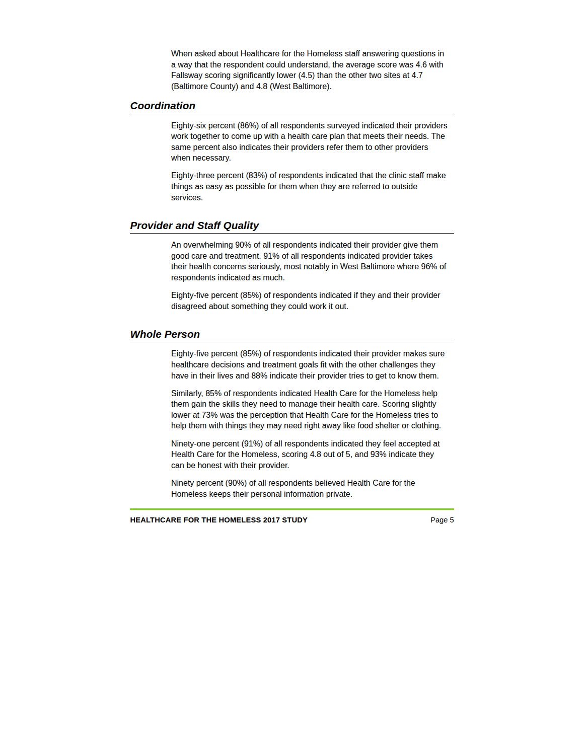When asked about Healthcare for the Homeless staff answering questions in a way that the respondent could understand, the average score was 4.6 with Fallsway scoring significantly lower (4.5) than the other two sites at 4.7 (Baltimore County) and 4.8 (West Baltimore).
Coordination
Eighty-six percent (86%) of all respondents surveyed indicated their providers work together to come up with a health care plan that meets their needs. The same percent also indicates their providers refer them to other providers when necessary.
Eighty-three percent (83%) of respondents indicated that the clinic staff make things as easy as possible for them when they are referred to outside services.
Provider and Staff Quality
An overwhelming 90% of all respondents indicated their provider give them good care and treatment. 91% of all respondents indicated provider takes their health concerns seriously, most notably in West Baltimore where 96% of respondents indicated as much.
Eighty-five percent (85%) of respondents indicated if they and their provider disagreed about something they could work it out.
Whole Person
Eighty-five percent (85%) of respondents indicated their provider makes sure healthcare decisions and treatment goals fit with the other challenges they have in their lives and 88% indicate their provider tries to get to know them.
Similarly, 85% of respondents indicated Health Care for the Homeless help them gain the skills they need to manage their health care. Scoring slightly lower at 73% was the perception that Health Care for the Homeless tries to help them with things they may need right away like food shelter or clothing.
Ninety-one percent (91%) of all respondents indicated they feel accepted at Health Care for the Homeless, scoring 4.8 out of 5, and 93% indicate they can be honest with their provider.
Ninety percent (90%) of all respondents believed Health Care for the Homeless keeps their personal information private.
HEALTHCARE FOR THE HOMELESS 2017 STUDY Page 5